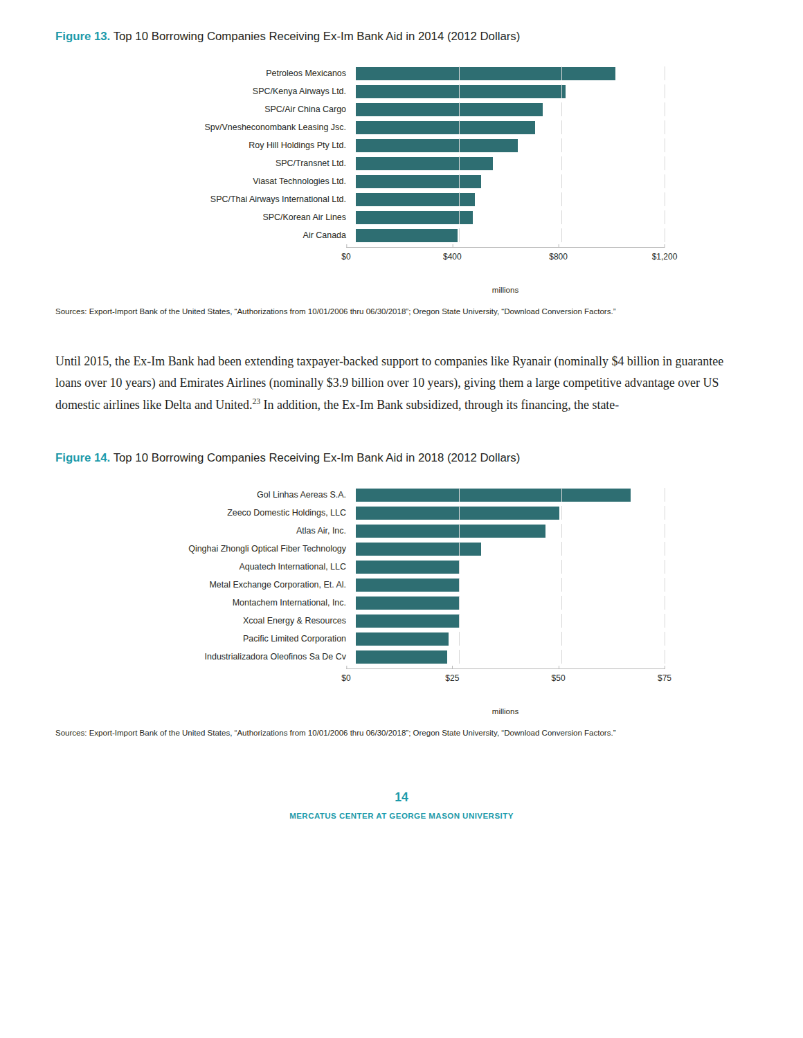Figure 13. Top 10 Borrowing Companies Receiving Ex-Im Bank Aid in 2014 (2012 Dollars)
Petroleos Mexicanos
SPC/Kenya Airways Ltd.
SPC/Air China Cargo
Spv/Vnesheconombank Leasing Jsc.
Roy Hill Holdings Pty Ltd.
SPC/Transnet Ltd.
Viasat Technologies Ltd.
SPC/Thai Airways International Ltd.
SPC/Korean Air Lines
Air Canada
$0 $400 $800 $1,200
millions
Sources: Export-Import Bank of the United States, “Authorizations from 10/01/2006 thru 06/30/2018”; Oregon State University, “Download Conversion Factors.”
Until 2015, the Ex-Im Bank had been extending taxpayer-backed support to companies like Ryanair (nominally $4 billion in guarantee loans over 10 years) and Emirates Airlines (nominally $3.9 billion over 10 years), giving them a large competitive advantage over US domestic airlines like Delta and United.23 In addition, the Ex-Im Bank subsidized, through its financing, the state-
Figure 14. Top 10 Borrowing Companies Receiving Ex-Im Bank Aid in 2018 (2012 Dollars)
Gol Linhas Aereas S.A.
Zeeco Domestic Holdings, LLC
Atlas Air, Inc.
Qinghai Zhongli Optical Fiber Technology
Aquatech International, LLC
Metal Exchange Corporation, Et. Al.
Montachem International, Inc.
Xcoal Energy & Resources
Pacific Limited Corporation
Industrializadora Oleofinos Sa De Cv
$0 $25 $50 $75
millions
Sources: Export-Import Bank of the United States, “Authorizations from 10/01/2006 thru 06/30/2018”; Oregon State University, “Download Conversion Factors.”
14
MERCATUS CENTER AT GEORGE MASON UNIVERSITY